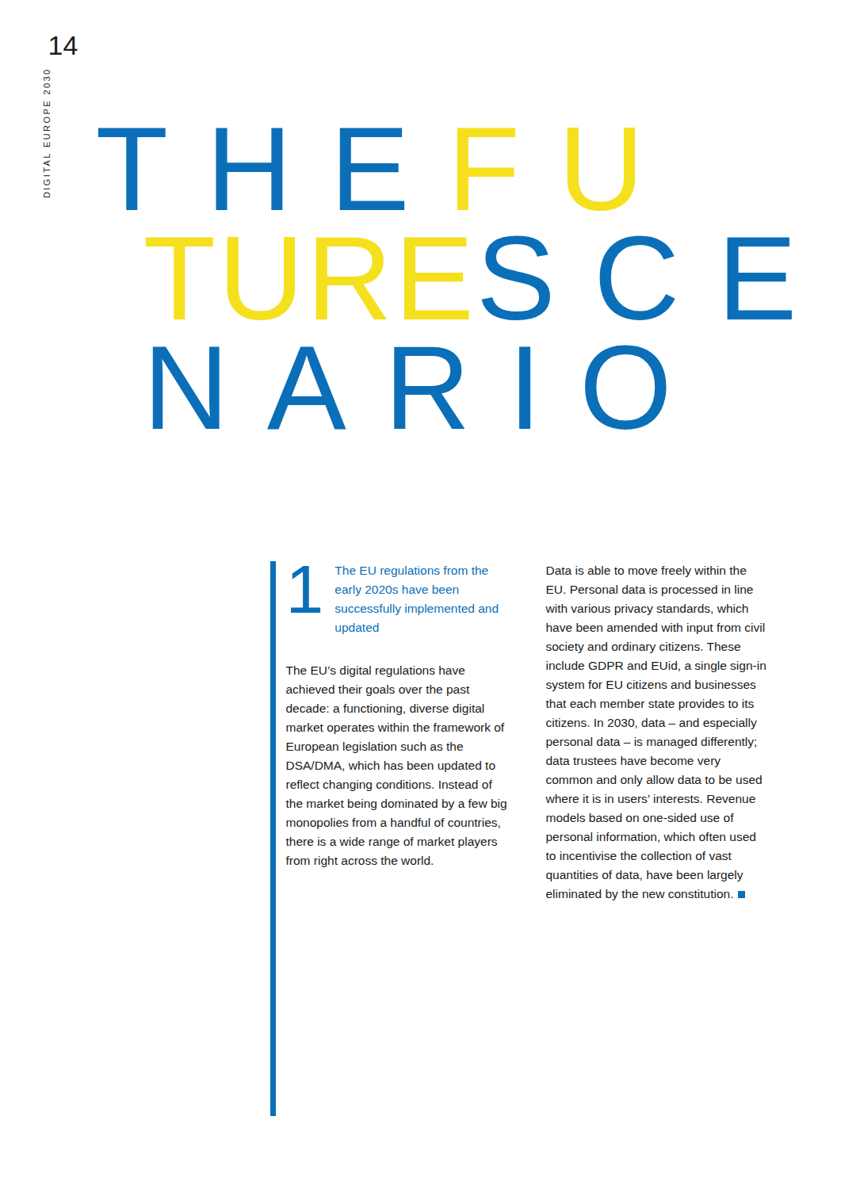14
DIGITAL EUROPE 2030
T H E F U TURES C E N A R I O
1 The EU regulations from the early 2020s have been successfully implemented and updated
The EU’s digital regulations have achieved their goals over the past decade: a functioning, diverse digital market operates within the framework of European legislation such as the DSA/DMA, which has been updated to reflect changing conditions. Instead of the market being dominated by a few big monopolies from a handful of countries, there is a wide range of market players from right across the world.
Data is able to move freely within the EU. Personal data is processed in line with various privacy standards, which have been amended with input from civil society and ordinary citizens. These include GDPR and EUid, a single sign-in system for EU citizens and businesses that each member state provides to its citizens. In 2030, data – and especially personal data – is managed differently; data trustees have become very common and only allow data to be used where it is in users’ interests. Revenue models based on one-sided use of personal information, which often used to incentivise the collection of vast quantities of data, have been largely eliminated by the new constitution.